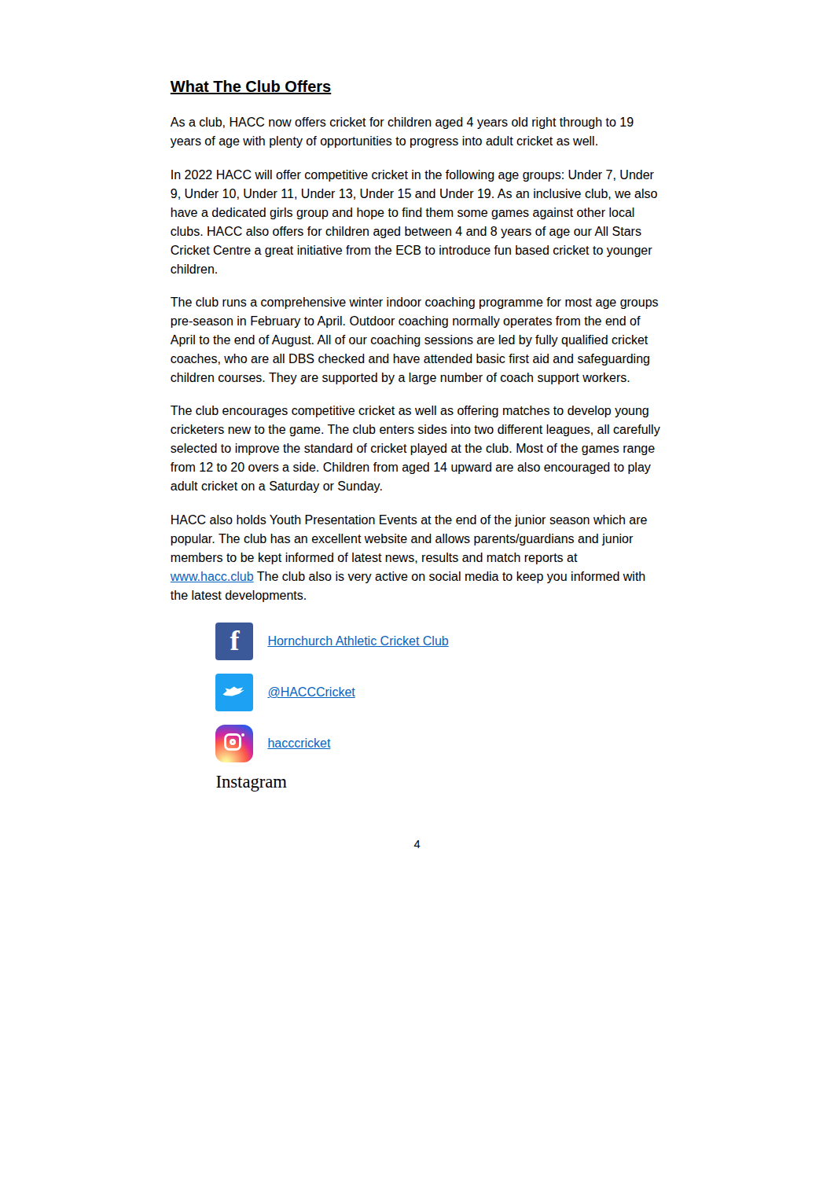What The Club Offers
As a club, HACC now offers cricket for children aged 4 years old right through to 19 years of age with plenty of opportunities to progress into adult cricket as well.
In 2022 HACC will offer competitive cricket in the following age groups: Under 7, Under 9, Under 10, Under 11, Under 13, Under 15 and Under 19. As an inclusive club, we also have a dedicated girls group and hope to find them some games against other local clubs. HACC also offers for children aged between 4 and 8 years of age our All Stars Cricket Centre a great initiative from the ECB to introduce fun based cricket to younger children.
The club runs a comprehensive winter indoor coaching programme for most age groups pre-season in February to April. Outdoor coaching normally operates from the end of April to the end of August. All of our coaching sessions are led by fully qualified cricket coaches, who are all DBS checked and have attended basic first aid and safeguarding children courses. They are supported by a large number of coach support workers.
The club encourages competitive cricket as well as offering matches to develop young cricketers new to the game. The club enters sides into two different leagues, all carefully selected to improve the standard of cricket played at the club. Most of the games range from 12 to 20 overs a side. Children from aged 14 upward are also encouraged to play adult cricket on a Saturday or Sunday.
HACC also holds Youth Presentation Events at the end of the junior season which are popular. The club has an excellent website and allows parents/guardians and junior members to be kept informed of latest news, results and match reports at www.hacc.club The club also is very active on social media to keep you informed with the latest developments.
Hornchurch Athletic Cricket Club
@HACCCricket
hacccricket
Instagram
4